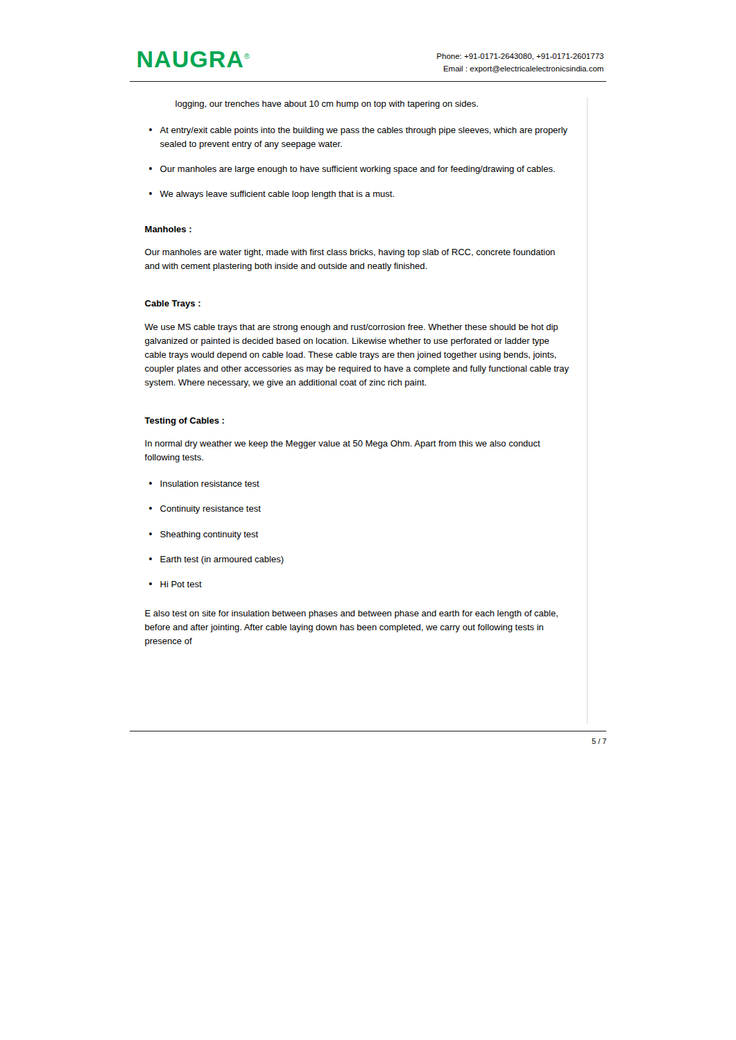NAUGRA®
Phone: +91-0171-2643080, +91-0171-2601773
Email : export@electricalelectronicsindia.com
logging, our trenches have about 10 cm hump on top with tapering on sides.
At entry/exit cable points into the building we pass the cables through pipe sleeves, which are properly sealed to prevent entry of any seepage water.
Our manholes are large enough to have sufficient working space and for feeding/drawing of cables.
We always leave sufficient cable loop length that is a must.
Manholes :
Our manholes are water tight, made with first class bricks, having top slab of RCC, concrete foundation and with cement plastering both inside and outside and neatly finished.
Cable Trays :
We use MS cable trays that are strong enough and rust/corrosion free. Whether these should be hot dip galvanized or painted is decided based on location. Likewise whether to use perforated or ladder type cable trays would depend on cable load. These cable trays are then joined together using bends, joints, coupler plates and other accessories as may be required to have a complete and fully functional cable tray system. Where necessary, we give an additional coat of zinc rich paint.
Testing of Cables :
In normal dry weather we keep the Megger value at 50 Mega Ohm. Apart from this we also conduct following tests.
Insulation resistance test
Continuity resistance test
Sheathing continuity test
Earth test (in armoured cables)
Hi Pot test
E also test on site for insulation between phases and between phase and earth for each length of cable, before and after jointing. After cable laying down has been completed, we carry out following tests in presence of
5 / 7